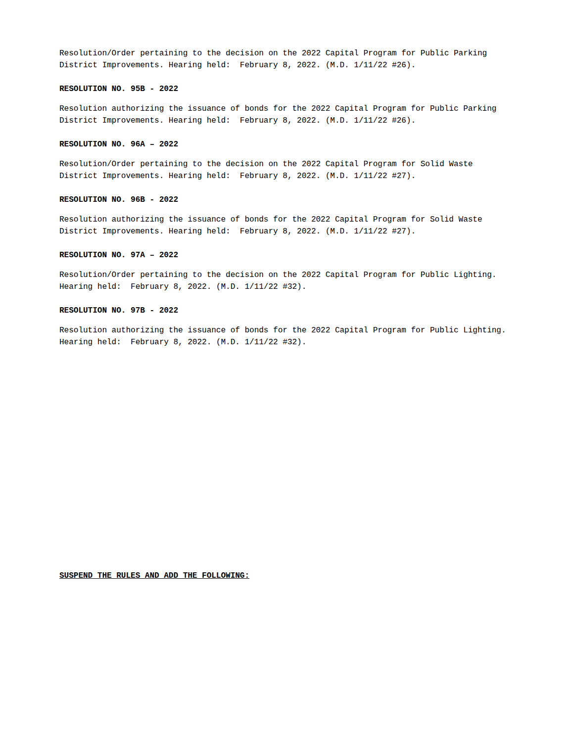Resolution/Order pertaining to the decision on the 2022 Capital Program for Public Parking District Improvements. Hearing held: February 8, 2022. (M.D. 1/11/22 #26).
RESOLUTION NO. 95B - 2022
Resolution authorizing the issuance of bonds for the 2022 Capital Program for Public Parking District Improvements. Hearing held: February 8, 2022. (M.D. 1/11/22 #26).
RESOLUTION NO. 96A – 2022
Resolution/Order pertaining to the decision on the 2022 Capital Program for Solid Waste District Improvements. Hearing held: February 8, 2022. (M.D. 1/11/22 #27).
RESOLUTION NO. 96B - 2022
Resolution authorizing the issuance of bonds for the 2022 Capital Program for Solid Waste District Improvements. Hearing held: February 8, 2022. (M.D. 1/11/22 #27).
RESOLUTION NO. 97A – 2022
Resolution/Order pertaining to the decision on the 2022 Capital Program for Public Lighting. Hearing held: February 8, 2022. (M.D. 1/11/22 #32).
RESOLUTION NO. 97B - 2022
Resolution authorizing the issuance of bonds for the 2022 Capital Program for Public Lighting. Hearing held: February 8, 2022. (M.D. 1/11/22 #32).
SUSPEND THE RULES AND ADD THE FOLLOWING: